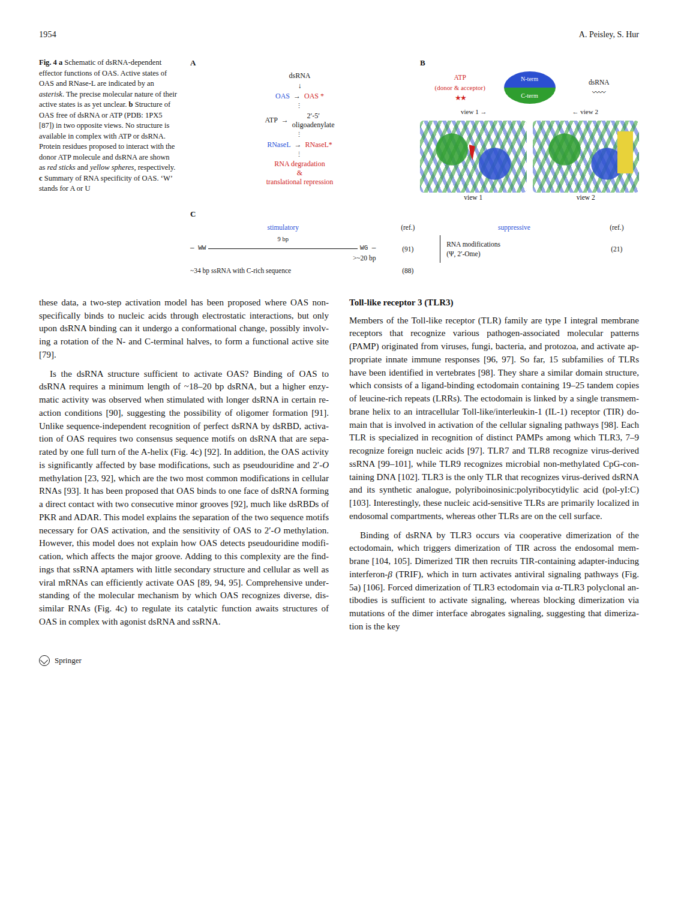1954 A. Peisley, S. Hur
Fig. 4 a Schematic of dsRNA-dependent effector functions of OAS. Active states of OAS and RNase-L are indicated by an asterisk. The precise molecular nature of their active states is as yet unclear. b Structure of OAS free of dsRNA or ATP (PDB: 1PX5 [87]) in two opposite views. No structure is available in complex with ATP or dsRNA. Protein residues proposed to interact with the donor ATP molecule and dsRNA are shown as red sticks and yellow spheres, respectively. c Summary of RNA specificity of OAS. ‘W’ stands for A or U
A
dsRNA
OAS OAS *
⋮
ATP 2′-5′
oligoadenylate
⋮
RNaseL RNaseL*
⋮
RNA degradation
&
translational repression
B
ATP
(donor & acceptor)
★★
N-term C-term
dsRNA
〰〰
view 1 →
← view 2
view 1
view 2
C
stimulatory
(ref.)
suppressive
(ref.)
9 bp
— WW WG —
>~20 bp
(91)
RNA modifications
(Ψ, 2′-Ome)
(21)
~34 bp ssRNA with C-rich sequence
(88)
these data, a two-step activation model has been proposed where OAS non-specifically binds to nucleic acids through electrostatic interactions, but only upon dsRNA binding can it undergo a conformational change, possibly involving a rotation of the N- and C-terminal halves, to form a functional active site [79].
Is the dsRNA structure sufficient to activate OAS? Binding of OAS to dsRNA requires a minimum length of ~18–20 bp dsRNA, but a higher enzymatic activity was observed when stimulated with longer dsRNA in certain reaction conditions [90], suggesting the possibility of oligomer formation [91]. Unlike sequence-independent recognition of perfect dsRNA by dsRBD, activation of OAS requires two consensus sequence motifs on dsRNA that are separated by one full turn of the A-helix (Fig. 4c) [92]. In addition, the OAS activity is significantly affected by base modifications, such as pseudouridine and 2′-O methylation [23, 92], which are the two most common modifications in cellular RNAs [93]. It has been proposed that OAS binds to one face of dsRNA forming a direct contact with two consecutive minor grooves [92], much like dsRBDs of PKR and ADAR. This model explains the separation of the two sequence motifs necessary for OAS activation, and the sensitivity of OAS to 2′-O methylation. However, this model does not explain how OAS detects pseudouridine modification, which affects the major groove. Adding to this complexity are the findings that ssRNA aptamers with little secondary structure and cellular as well as viral mRNAs can efficiently activate OAS [89, 94, 95]. Comprehensive understanding of the molecular mechanism by which OAS recognizes diverse, dissimilar RNAs (Fig. 4c) to regulate its catalytic function awaits structures of OAS in complex with agonist dsRNA and ssRNA.
Toll-like receptor 3 (TLR3)
Members of the Toll-like receptor (TLR) family are type I integral membrane receptors that recognize various pathogen-associated molecular patterns (PAMP) originated from viruses, fungi, bacteria, and protozoa, and activate appropriate innate immune responses [96, 97]. So far, 15 subfamilies of TLRs have been identified in vertebrates [98]. They share a similar domain structure, which consists of a ligand-binding ectodomain containing 19–25 tandem copies of leucine-rich repeats (LRRs). The ectodomain is linked by a single transmembrane helix to an intracellular Toll-like/interleukin-1 (IL-1) receptor (TIR) domain that is involved in activation of the cellular signaling pathways [98]. Each TLR is specialized in recognition of distinct PAMPs among which TLR3, 7–9 recognize foreign nucleic acids [97]. TLR7 and TLR8 recognize virus-derived ssRNA [99–101], while TLR9 recognizes microbial non-methylated CpG-containing DNA [102]. TLR3 is the only TLR that recognizes virus-derived dsRNA and its synthetic analogue, polyriboinosinic:polyribocytidylic acid (pol-yI:C)[103]. Interestingly, these nucleic acid-sensitive TLRs are primarily localized in endosomal compartments, whereas other TLRs are on the cell surface.
Binding of dsRNA by TLR3 occurs via cooperative dimerization of the ectodomain, which triggers dimerization of TIR across the endosomal membrane [104, 105]. Dimerized TIR then recruits TIR-containing adapter-inducing interferon-β (TRIF), which in turn activates antiviral signaling pathways (Fig. 5a) [106]. Forced dimerization of TLR3 ectodomain via α-TLR3 polyclonal antibodies is sufficient to activate signaling, whereas blocking dimerization via mutations of the dimer interface abrogates signaling, suggesting that dimerization is the key
Springer